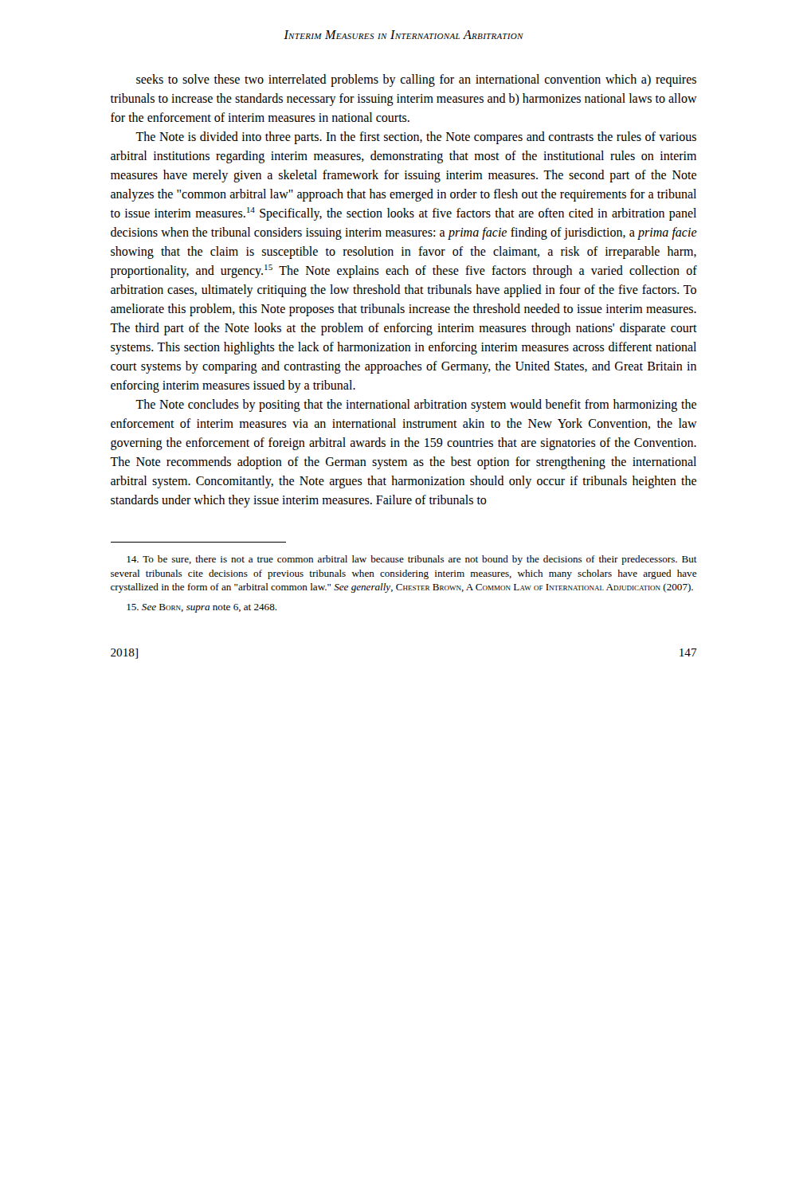Interim Measures in International Arbitration
seeks to solve these two interrelated problems by calling for an international convention which a) requires tribunals to increase the standards necessary for issuing interim measures and b) harmonizes national laws to allow for the enforcement of interim measures in national courts.
The Note is divided into three parts. In the first section, the Note compares and contrasts the rules of various arbitral institutions regarding interim measures, demonstrating that most of the institutional rules on interim measures have merely given a skeletal framework for issuing interim measures. The second part of the Note analyzes the "common arbitral law" approach that has emerged in order to flesh out the requirements for a tribunal to issue interim measures.14 Specifically, the section looks at five factors that are often cited in arbitration panel decisions when the tribunal considers issuing interim measures: a prima facie finding of jurisdiction, a prima facie showing that the claim is susceptible to resolution in favor of the claimant, a risk of irreparable harm, proportionality, and urgency.15 The Note explains each of these five factors through a varied collection of arbitration cases, ultimately critiquing the low threshold that tribunals have applied in four of the five factors. To ameliorate this problem, this Note proposes that tribunals increase the threshold needed to issue interim measures. The third part of the Note looks at the problem of enforcing interim measures through nations' disparate court systems. This section highlights the lack of harmonization in enforcing interim measures across different national court systems by comparing and contrasting the approaches of Germany, the United States, and Great Britain in enforcing interim measures issued by a tribunal.
The Note concludes by positing that the international arbitration system would benefit from harmonizing the enforcement of interim measures via an international instrument akin to the New York Convention, the law governing the enforcement of foreign arbitral awards in the 159 countries that are signatories of the Convention. The Note recommends adoption of the German system as the best option for strengthening the international arbitral system. Concomitantly, the Note argues that harmonization should only occur if tribunals heighten the standards under which they issue interim measures. Failure of tribunals to
14. To be sure, there is not a true common arbitral law because tribunals are not bound by the decisions of their predecessors. But several tribunals cite decisions of previous tribunals when considering interim measures, which many scholars have argued have crystallized in the form of an "arbitral common law." See generally, Chester Brown, A Common Law of International Adjudication (2007).
15. See Born, supra note 6, at 2468.
2018] 147